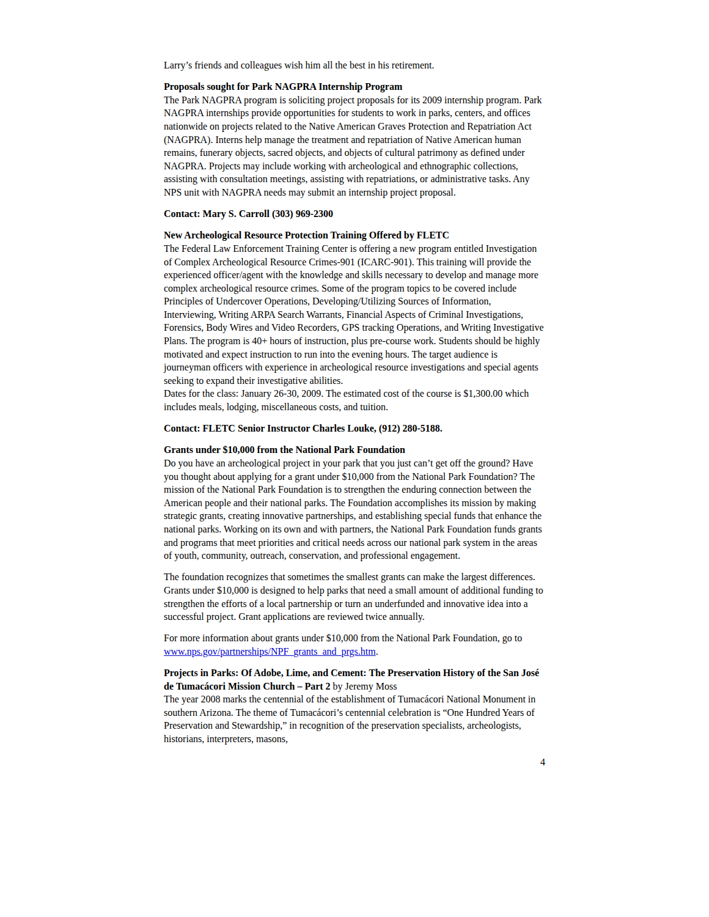Larry’s friends and colleagues wish him all the best in his retirement.
Proposals sought for Park NAGPRA Internship Program
The Park NAGPRA program is soliciting project proposals for its 2009 internship program. Park NAGPRA internships provide opportunities for students to work in parks, centers, and offices nationwide on projects related to the Native American Graves Protection and Repatriation Act (NAGPRA). Interns help manage the treatment and repatriation of Native American human remains, funerary objects, sacred objects, and objects of cultural patrimony as defined under NAGPRA. Projects may include working with archeological and ethnographic collections, assisting with consultation meetings, assisting with repatriations, or administrative tasks. Any NPS unit with NAGPRA needs may submit an internship project proposal.
Contact: Mary S. Carroll (303) 969-2300
New Archeological Resource Protection Training Offered by FLETC
The Federal Law Enforcement Training Center is offering a new program entitled Investigation of Complex Archeological Resource Crimes-901 (ICARC-901). This training will provide the experienced officer/agent with the knowledge and skills necessary to develop and manage more complex archeological resource crimes. Some of the program topics to be covered include Principles of Undercover Operations, Developing/Utilizing Sources of Information, Interviewing, Writing ARPA Search Warrants, Financial Aspects of Criminal Investigations, Forensics, Body Wires and Video Recorders, GPS tracking Operations, and Writing Investigative Plans. The program is 40+ hours of instruction, plus pre-course work. Students should be highly motivated and expect instruction to run into the evening hours. The target audience is journeyman officers with experience in archeological resource investigations and special agents seeking to expand their investigative abilities.
Dates for the class: January 26-30, 2009. The estimated cost of the course is $1,300.00 which includes meals, lodging, miscellaneous costs, and tuition.
Contact: FLETC Senior Instructor Charles Louke, (912) 280-5188.
Grants under $10,000 from the National Park Foundation
Do you have an archeological project in your park that you just can’t get off the ground? Have you thought about applying for a grant under $10,000 from the National Park Foundation? The mission of the National Park Foundation is to strengthen the enduring connection between the American people and their national parks. The Foundation accomplishes its mission by making strategic grants, creating innovative partnerships, and establishing special funds that enhance the national parks. Working on its own and with partners, the National Park Foundation funds grants and programs that meet priorities and critical needs across our national park system in the areas of youth, community, outreach, conservation, and professional engagement.
The foundation recognizes that sometimes the smallest grants can make the largest differences. Grants under $10,000 is designed to help parks that need a small amount of additional funding to strengthen the efforts of a local partnership or turn an underfunded and innovative idea into a successful project. Grant applications are reviewed twice annually.
For more information about grants under $10,000 from the National Park Foundation, go to www.nps.gov/partnerships/NPF_grants_and_prgs.htm.
Projects in Parks: Of Adobe, Lime, and Cement: The Preservation History of the San José de Tumacácori Mission Church – Part 2 by Jeremy Moss
The year 2008 marks the centennial of the establishment of Tumacácori National Monument in southern Arizona. The theme of Tumacácori’s centennial celebration is “One Hundred Years of Preservation and Stewardship,” in recognition of the preservation specialists, archeologists, historians, interpreters, masons,
4